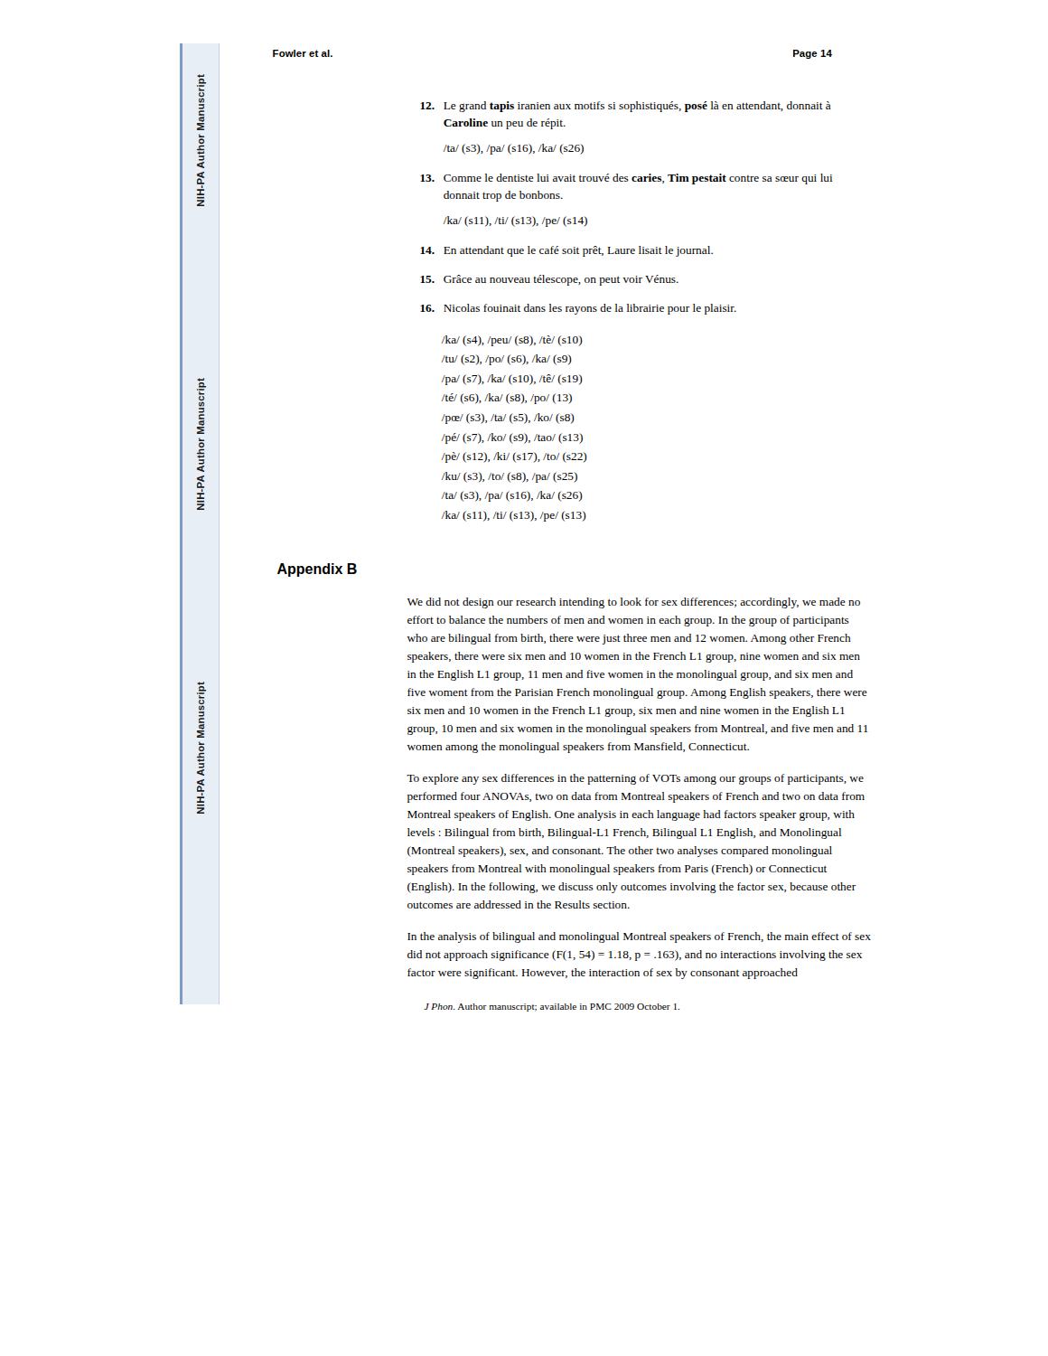NIH-PA Author Manuscript
NIH-PA Author Manuscript
NIH-PA Author Manuscript
Fowler et al. Page 14
12. Le grand tapis iranien aux motifs si sophistiqués, posé là en attendant, donnait à Caroline un peu de répit.
/ta/ (s3), /pa/ (s16), /ka/ (s26)
13. Comme le dentiste lui avait trouvé des caries, Tim pestait contre sa sœur qui lui donnait trop de bonbons.
/ka/ (s11), /ti/ (s13), /pe/ (s14)
14. En attendant que le café soit prêt, Laure lisait le journal.
15. Grâce au nouveau télescope, on peut voir Vénus.
16. Nicolas fouinait dans les rayons de la librairie pour le plaisir.
/ka/ (s4), /peu/ (s8), /tè/ (s10)
/tu/ (s2), /po/ (s6), /ka/ (s9)
/pa/ (s7), /ka/ (s10), /tê/ (s19)
/té/ (s6), /ka/ (s8), /po/ (13)
/pœ/ (s3), /ta/ (s5), /ko/ (s8)
/pé/ (s7), /ko/ (s9), /tao/ (s13)
/pè/ (s12), /ki/ (s17), /to/ (s22)
/ku/ (s3), /to/ (s8), /pa/ (s25)
/ta/ (s3), /pa/ (s16), /ka/ (s26)
/ka/ (s11), /ti/ (s13), /pe/ (s13)
Appendix B
We did not design our research intending to look for sex differences; accordingly, we made no effort to balance the numbers of men and women in each group. In the group of participants who are bilingual from birth, there were just three men and 12 women. Among other French speakers, there were six men and 10 women in the French L1 group, nine women and six men in the English L1 group, 11 men and five women in the monolingual group, and six men and five woment from the Parisian French monolingual group. Among English speakers, there were six men and 10 women in the French L1 group, six men and nine women in the English L1 group, 10 men and six women in the monolingual speakers from Montreal, and five men and 11 women among the monolingual speakers from Mansfield, Connecticut.
To explore any sex differences in the patterning of VOTs among our groups of participants, we performed four ANOVAs, two on data from Montreal speakers of French and two on data from Montreal speakers of English. One analysis in each language had factors speaker group, with levels : Bilingual from birth, Bilingual-L1 French, Bilingual L1 English, and Monolingual (Montreal speakers), sex, and consonant. The other two analyses compared monolingual speakers from Montreal with monolingual speakers from Paris (French) or Connecticut (English). In the following, we discuss only outcomes involving the factor sex, because other outcomes are addressed in the Results section.
In the analysis of bilingual and monolingual Montreal speakers of French, the main effect of sex did not approach significance (F(1, 54) = 1.18, p = .163), and no interactions involving the sex factor were significant. However, the interaction of sex by consonant approached
J Phon. Author manuscript; available in PMC 2009 October 1.